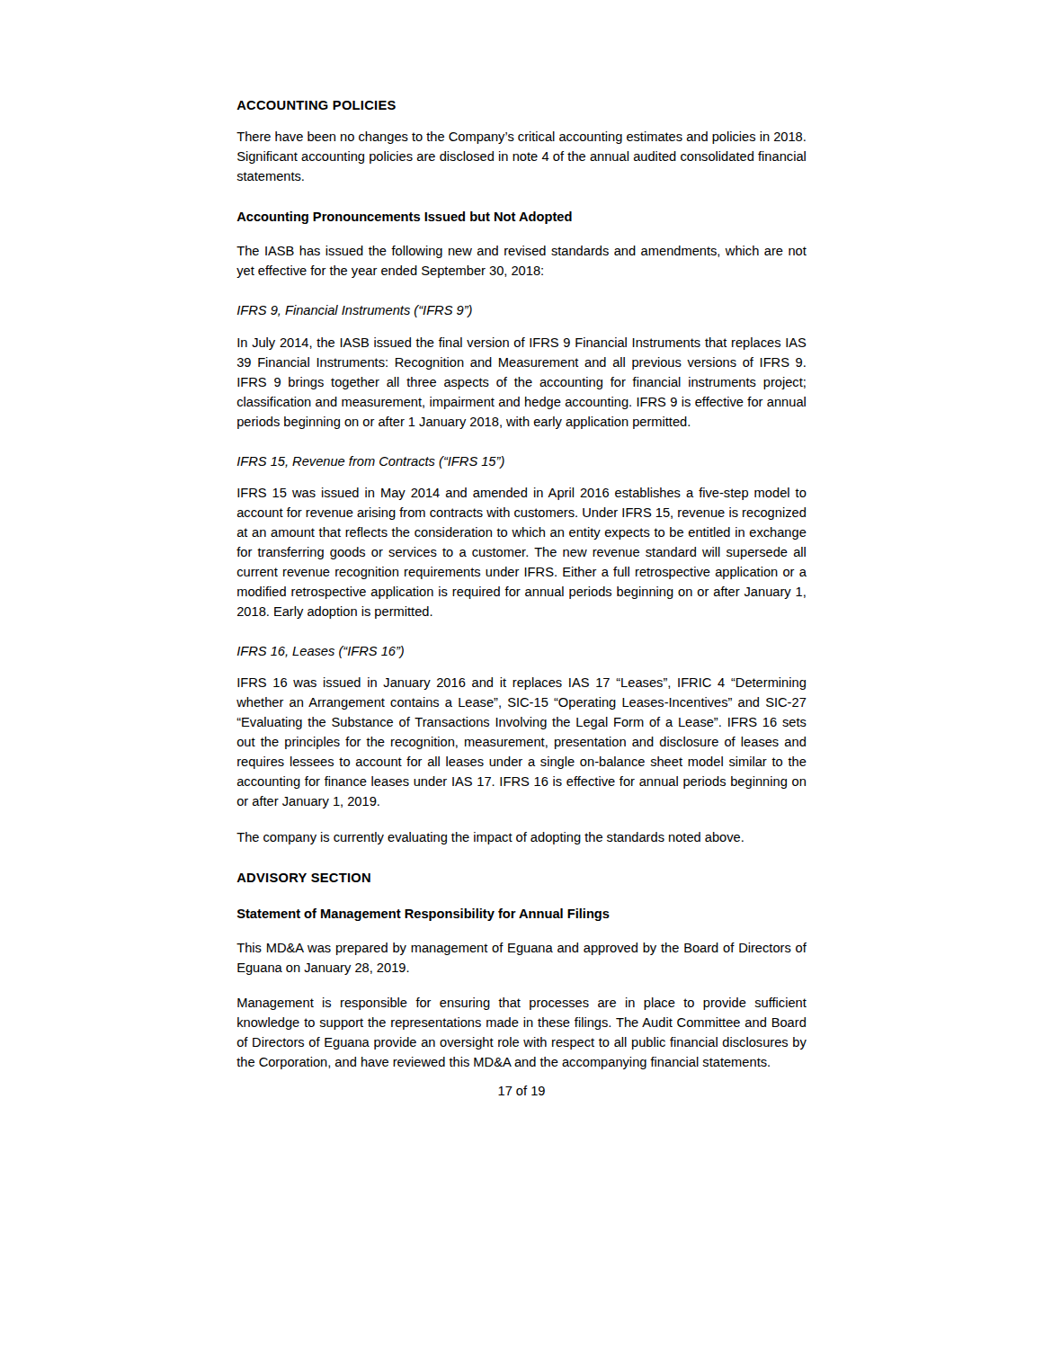ACCOUNTING POLICIES
There have been no changes to the Company’s critical accounting estimates and policies in 2018. Significant accounting policies are disclosed in note 4 of the annual audited consolidated financial statements.
Accounting Pronouncements Issued but Not Adopted
The IASB has issued the following new and revised standards and amendments, which are not yet effective for the year ended September 30, 2018:
IFRS 9, Financial Instruments (“IFRS 9”)
In July 2014, the IASB issued the final version of IFRS 9 Financial Instruments that replaces IAS 39 Financial Instruments: Recognition and Measurement and all previous versions of IFRS 9. IFRS 9 brings together all three aspects of the accounting for financial instruments project; classification and measurement, impairment and hedge accounting. IFRS 9 is effective for annual periods beginning on or after 1 January 2018, with early application permitted.
IFRS 15, Revenue from Contracts (“IFRS 15”)
IFRS 15 was issued in May 2014 and amended in April 2016 establishes a five-step model to account for revenue arising from contracts with customers. Under IFRS 15, revenue is recognized at an amount that reflects the consideration to which an entity expects to be entitled in exchange for transferring goods or services to a customer. The new revenue standard will supersede all current revenue recognition requirements under IFRS. Either a full retrospective application or a modified retrospective application is required for annual periods beginning on or after January 1, 2018. Early adoption is permitted.
IFRS 16, Leases (“IFRS 16”)
IFRS 16 was issued in January 2016 and it replaces IAS 17 “Leases”, IFRIC 4 “Determining whether an Arrangement contains a Lease”, SIC-15 “Operating Leases-Incentives” and SIC-27 “Evaluating the Substance of Transactions Involving the Legal Form of a Lease”. IFRS 16 sets out the principles for the recognition, measurement, presentation and disclosure of leases and requires lessees to account for all leases under a single on-balance sheet model similar to the accounting for finance leases under IAS 17. IFRS 16 is effective for annual periods beginning on or after January 1, 2019.
The company is currently evaluating the impact of adopting the standards noted above.
ADVISORY SECTION
Statement of Management Responsibility for Annual Filings
This MD&A was prepared by management of Eguana and approved by the Board of Directors of Eguana on January 28, 2019.
Management is responsible for ensuring that processes are in place to provide sufficient knowledge to support the representations made in these filings. The Audit Committee and Board of Directors of Eguana provide an oversight role with respect to all public financial disclosures by the Corporation, and have reviewed this MD&A and the accompanying financial statements.
17 of 19